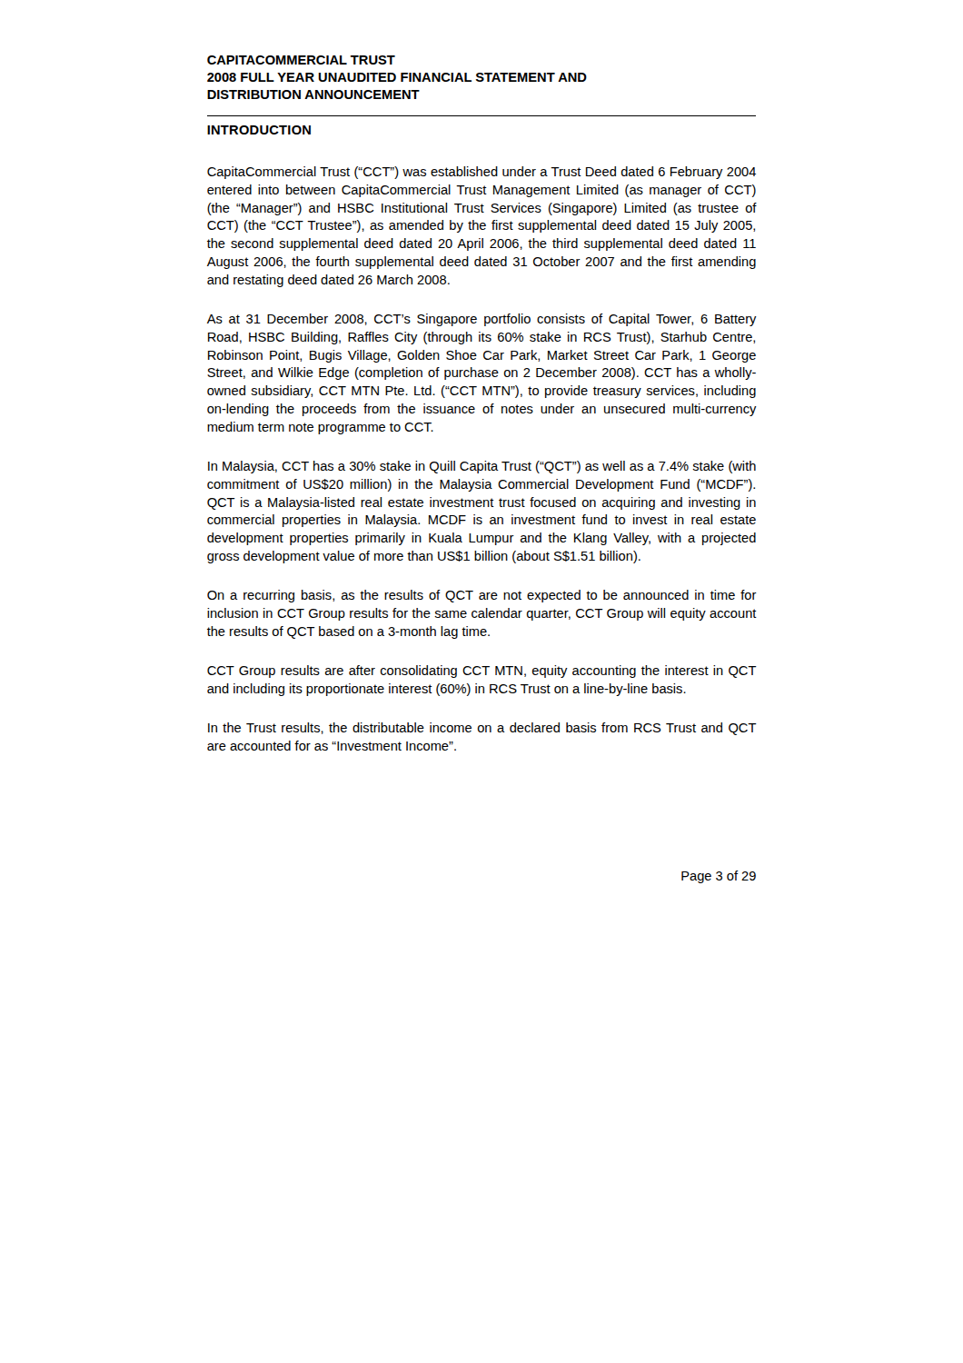CapitaCommercial Trust
2008 Full Year Unaudited Financial Statement and
Distribution Announcement
Introduction
CapitaCommercial Trust (“CCT”) was established under a Trust Deed dated 6 February 2004 entered into between CapitaCommercial Trust Management Limited (as manager of CCT) (the “Manager”) and HSBC Institutional Trust Services (Singapore) Limited (as trustee of CCT) (the “CCT Trustee”), as amended by the first supplemental deed dated 15 July 2005, the second supplemental deed dated 20 April 2006, the third supplemental deed dated 11 August 2006, the fourth supplemental deed dated 31 October 2007 and the first amending and restating deed dated 26 March 2008.
As at 31 December 2008, CCT’s Singapore portfolio consists of Capital Tower, 6 Battery Road, HSBC Building, Raffles City (through its 60% stake in RCS Trust), Starhub Centre, Robinson Point, Bugis Village, Golden Shoe Car Park, Market Street Car Park, 1 George Street, and Wilkie Edge (completion of purchase on 2 December 2008). CCT has a wholly-owned subsidiary, CCT MTN Pte. Ltd. (“CCT MTN”), to provide treasury services, including on-lending the proceeds from the issuance of notes under an unsecured multi-currency medium term note programme to CCT.
In Malaysia, CCT has a 30% stake in Quill Capita Trust (“QCT”) as well as a 7.4% stake (with commitment of US$20 million) in the Malaysia Commercial Development Fund (“MCDF”). QCT is a Malaysia-listed real estate investment trust focused on acquiring and investing in commercial properties in Malaysia. MCDF is an investment fund to invest in real estate development properties primarily in Kuala Lumpur and the Klang Valley, with a projected gross development value of more than US$1 billion (about S$1.51 billion).
On a recurring basis, as the results of QCT are not expected to be announced in time for inclusion in CCT Group results for the same calendar quarter, CCT Group will equity account the results of QCT based on a 3-month lag time.
CCT Group results are after consolidating CCT MTN, equity accounting the interest in QCT and including its proportionate interest (60%) in RCS Trust on a line-by-line basis.
In the Trust results, the distributable income on a declared basis from RCS Trust and QCT are accounted for as “Investment Income”.
Page 3 of 29